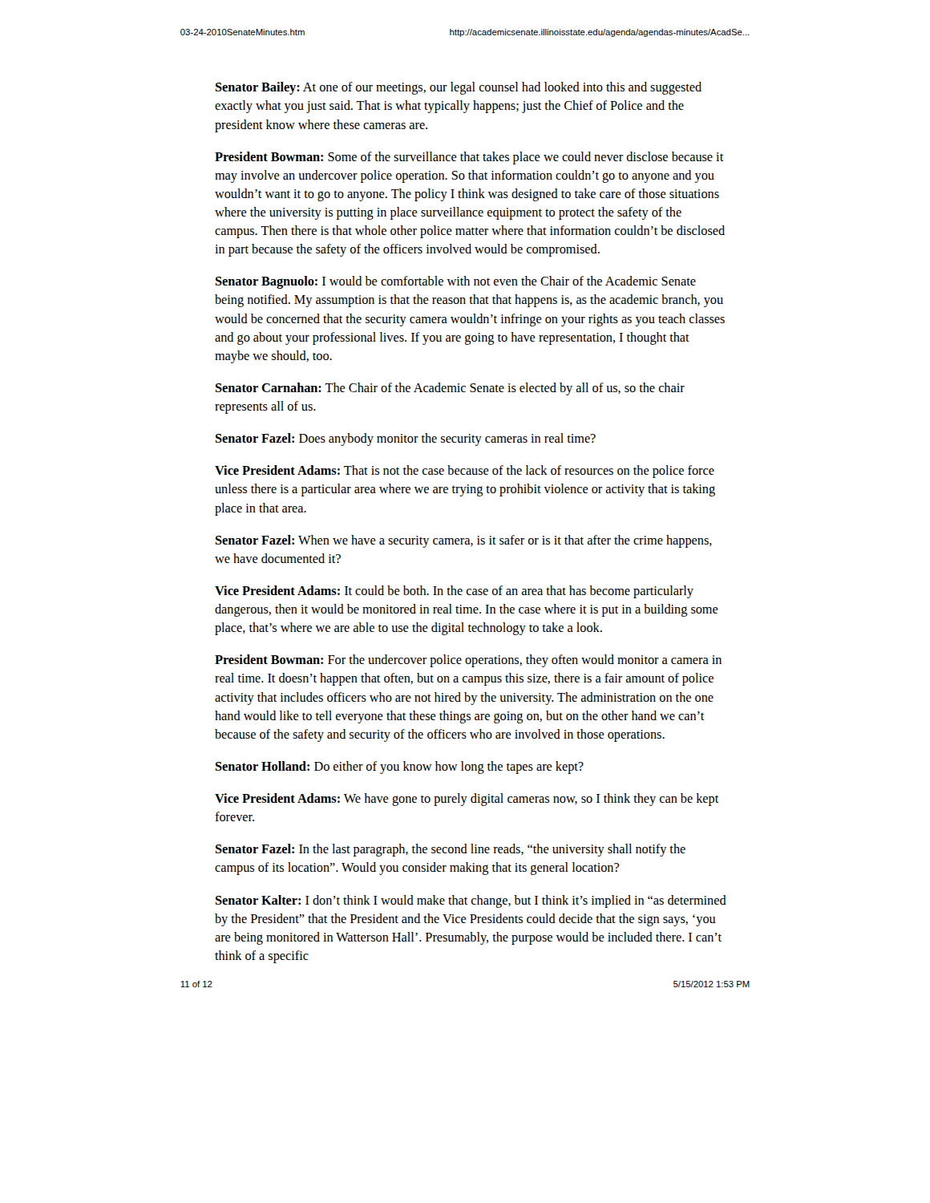03-24-2010SenateMinutes.htm http://academicsenate.illinoisstate.edu/agenda/agendas-minutes/AcadSe...
Senator Bailey: At one of our meetings, our legal counsel had looked into this and suggested exactly what you just said. That is what typically happens; just the Chief of Police and the president know where these cameras are.
President Bowman: Some of the surveillance that takes place we could never disclose because it may involve an undercover police operation. So that information couldn’t go to anyone and you wouldn’t want it to go to anyone. The policy I think was designed to take care of those situations where the university is putting in place surveillance equipment to protect the safety of the campus. Then there is that whole other police matter where that information couldn’t be disclosed in part because the safety of the officers involved would be compromised.
Senator Bagnuolo: I would be comfortable with not even the Chair of the Academic Senate being notified. My assumption is that the reason that that happens is, as the academic branch, you would be concerned that the security camera wouldn’t infringe on your rights as you teach classes and go about your professional lives. If you are going to have representation, I thought that maybe we should, too.
Senator Carnahan: The Chair of the Academic Senate is elected by all of us, so the chair represents all of us.
Senator Fazel: Does anybody monitor the security cameras in real time?
Vice President Adams: That is not the case because of the lack of resources on the police force unless there is a particular area where we are trying to prohibit violence or activity that is taking place in that area.
Senator Fazel: When we have a security camera, is it safer or is it that after the crime happens, we have documented it?
Vice President Adams: It could be both. In the case of an area that has become particularly dangerous, then it would be monitored in real time. In the case where it is put in a building some place, that’s where we are able to use the digital technology to take a look.
President Bowman: For the undercover police operations, they often would monitor a camera in real time. It doesn’t happen that often, but on a campus this size, there is a fair amount of police activity that includes officers who are not hired by the university. The administration on the one hand would like to tell everyone that these things are going on, but on the other hand we can’t because of the safety and security of the officers who are involved in those operations.
Senator Holland: Do either of you know how long the tapes are kept?
Vice President Adams: We have gone to purely digital cameras now, so I think they can be kept forever.
Senator Fazel: In the last paragraph, the second line reads, “the university shall notify the campus of its location”. Would you consider making that its general location?
Senator Kalter: I don’t think I would make that change, but I think it’s implied in “as determined by the President” that the President and the Vice Presidents could decide that the sign says, ‘you are being monitored in Watterson Hall’. Presumably, the purpose would be included there. I can’t think of a specific
11 of 12 5/15/2012 1:53 PM